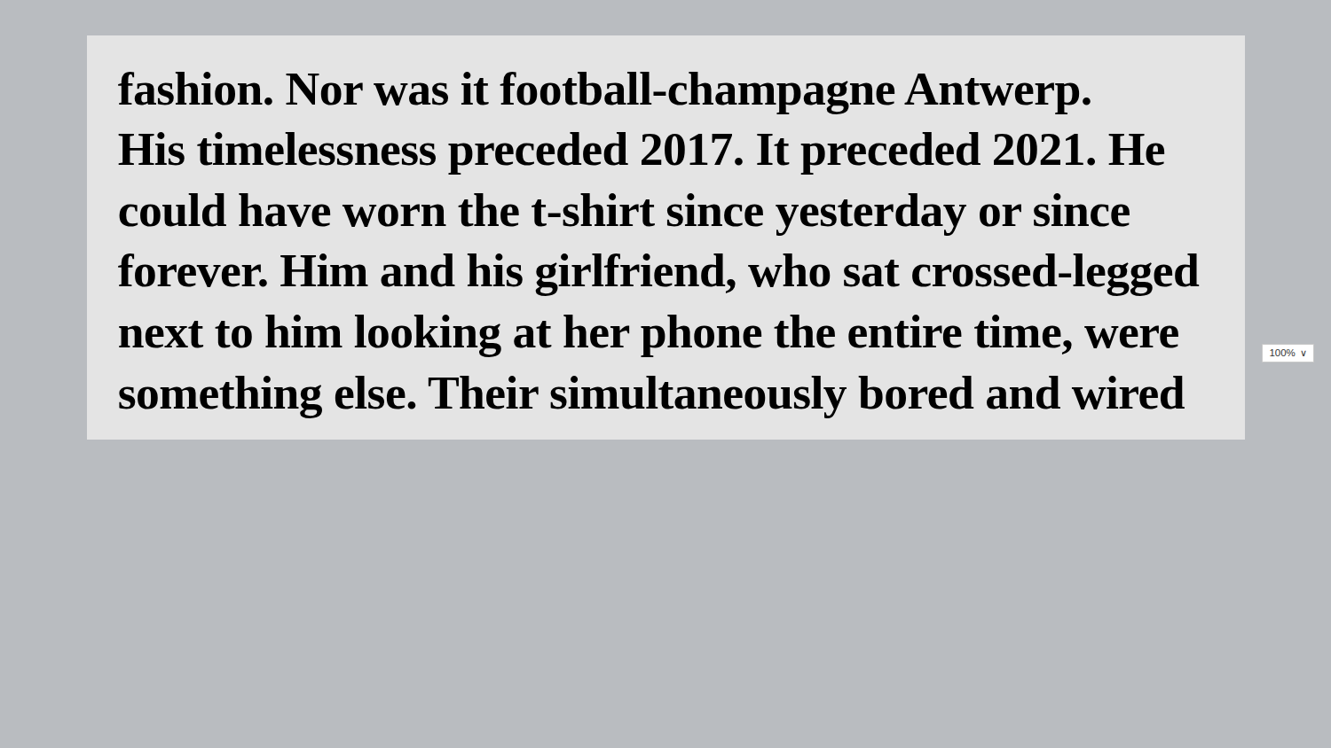fashion. Nor was it football-champagne Antwerp.
His timelessness preceded 2017. It preceded 2021. He could have worn the t-shirt since yesterday or since forever. Him and his girlfriend, who sat crossed-legged next to him looking at her phone the entire time, were something else. Their simultaneously bored and wired
100%∨